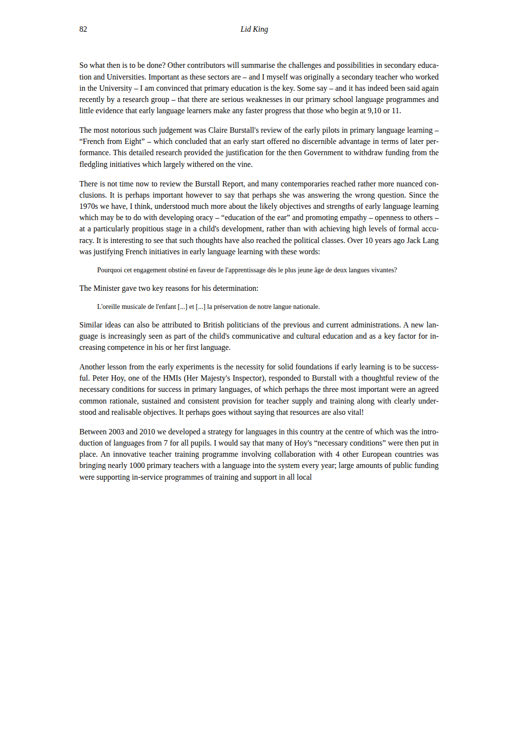82 Lid King
So what then is to be done? Other contributors will summarise the challenges and possibilities in secondary education and Universities. Important as these sectors are – and I myself was originally a secondary teacher who worked in the University – I am convinced that primary education is the key. Some say – and it has indeed been said again recently by a research group – that there are serious weaknesses in our primary school language programmes and little evidence that early language learners make any faster progress that those who begin at 9,10 or 11.
The most notorious such judgement was Claire Burstall's review of the early pilots in primary language learning – “French from Eight” – which concluded that an early start offered no discernible advantage in terms of later performance. This detailed research provided the justification for the then Government to withdraw funding from the fledgling initiatives which largely withered on the vine.
There is not time now to review the Burstall Report, and many contemporaries reached rather more nuanced conclusions. It is perhaps important however to say that perhaps she was answering the wrong question. Since the 1970s we have, I think, understood much more about the likely objectives and strengths of early language learning which may be to do with developing oracy – “education of the ear” and promoting empathy – openness to others – at a particularly propitious stage in a child's development, rather than with achieving high levels of formal accuracy. It is interesting to see that such thoughts have also reached the political classes. Over 10 years ago Jack Lang was justifying French initiatives in early language learning with these words:
Pourquoi cet engagement obstiné en faveur de l'apprentissage dès le plus jeune âge de deux langues vivantes?
The Minister gave two key reasons for his determination:
L'oreille musicale de l'enfant [...] et [...] la préservation de notre langue nationale.
Similar ideas can also be attributed to British politicians of the previous and current administrations. A new language is increasingly seen as part of the child's communicative and cultural education and as a key factor for increasing competence in his or her first language.
Another lesson from the early experiments is the necessity for solid foundations if early learning is to be successful. Peter Hoy, one of the HMIs (Her Majesty's Inspector), responded to Burstall with a thoughtful review of the necessary conditions for success in primary languages, of which perhaps the three most important were an agreed common rationale, sustained and consistent provision for teacher supply and training along with clearly understood and realisable objectives. It perhaps goes without saying that resources are also vital!
Between 2003 and 2010 we developed a strategy for languages in this country at the centre of which was the introduction of languages from 7 for all pupils. I would say that many of Hoy's “necessary conditions” were then put in place. An innovative teacher training programme involving collaboration with 4 other European countries was bringing nearly 1000 primary teachers with a language into the system every year; large amounts of public funding were supporting in-service programmes of training and support in all local